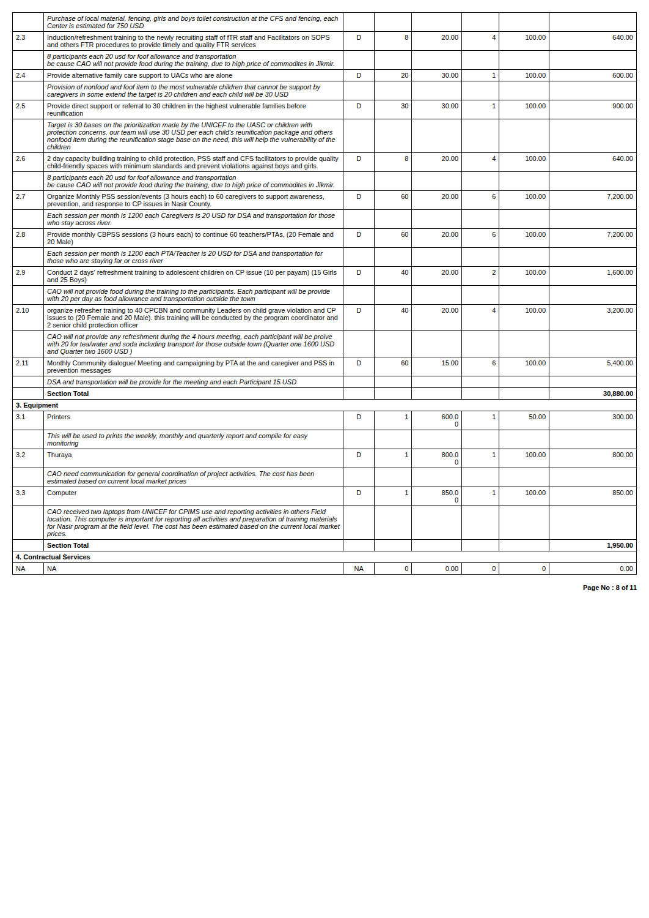| | Purchase of local material, fencing, girls and boys toilet construction at the CFS and fencing, each Center is estimated for 750 USD | | | | | | |
| 2.3 | Induction/refreshment training to the newly recruiting staff of fTR staff and Facilitators on SOPS and others FTR procedures to provide timely and quality FTR services | D | 8 | 20.00 | 4 | 100.00 | 640.00 |
| | 8 participants each 20 usd for foof allowance and transportation be cause CAO will not provide food during the training, due to high price of commodites in Jikmir. | | | | | | |
| 2.4 | Provide alternative family care support to UACs who are alone | D | 20 | 30.00 | 1 | 100.00 | 600.00 |
| | Provision of nonfood and foof item to the most vulnerable children that cannot be support by caregivers in some extend the target is 20 children and each child will be 30 USD | | | | | | |
| 2.5 | Provide direct support or referral to 30 children in the highest vulnerable families before reunification | D | 30 | 30.00 | 1 | 100.00 | 900.00 |
| | Target is 30 bases on the prioritization made by the UNICEF to the UASC or children with protection concerns. our team will use 30 USD per each child's reunification package and others nonfood item during the reunification stage base on the need, this will help the vulnerability of the children | | | | | | |
| 2.6 | 2 day capacity building training to child protection, PSS staff and CFS facilitators to provide quality child-friendly spaces with minimum standards and prevent violations against boys and girls. | D | 8 | 20.00 | 4 | 100.00 | 640.00 |
| | 8 participants each 20 usd for foof allowance and transportation be cause CAO will not provide food during the training, due to high price of commodites in Jikmir. | | | | | | |
| 2.7 | Organize Monthly PSS session/events (3 hours each) to 60 caregivers to support awareness, prevention, and response to CP issues in Nasir County. | D | 60 | 20.00 | 6 | 100.00 | 7,200.00 |
| | Each session per month is 1200 each Caregivers is 20 USD for DSA and transportation for those who stay across river. | | | | | | |
| 2.8 | Provide monthly CBPSS sessions (3 hours each) to continue 60 teachers/PTAs, (20 Female and 20 Male) | D | 60 | 20.00 | 6 | 100.00 | 7,200.00 |
| | Each session per month is 1200 each PTA/Teacher is 20 USD for DSA and transportation for those who are staying far or cross river | | | | | | |
| 2.9 | Conduct 2 days' refreshment training to adolescent children on CP issue (10 per payam) (15 Girls and 25 Boys) | D | 40 | 20.00 | 2 | 100.00 | 1,600.00 |
| | CAO will not provide food during the training to the participants. Each participant will be provide with 20 per day as food allowance and transportation outside the town | | | | | | |
| 2.10 | organize refresher training to 40 CPCBN and community Leaders on child grave violation and CP issues to (20 Female and 20 Male). this training will be conducted by the program coordinator and 2 senior child protection officer | D | 40 | 20.00 | 4 | 100.00 | 3,200.00 |
| | CAO will not provide any refreshment during the 4 hours meeting, each participant will be proive with 20 for tea/water and soda including transport for those outside town (Quarter one 1600 USD and Quarter two 1600 USD ) | | | | | | |
| 2.11 | Monthly Community dialogue/ Meeting and campaigning by PTA at the and caregiver and PSS in prevention messages | D | 60 | 15.00 | 6 | 100.00 | 5,400.00 |
| | DSA and transportation will be provide for the meeting and each Participant 15 USD | | | | | | |
| | Section Total | | | | | | 30,880.00 |
| 3. Equipment |
| 3.1 | Printers | D | 1 | 600.0 0 | 1 | 50.00 | 300.00 |
| | This will be used to prints the weekly, monthly and quarterly report and compile for easy monitoring | | | | | | |
| 3.2 | Thuraya | D | 1 | 800.0 0 | 1 | 100.00 | 800.00 |
| | CAO need communication for general coordination of project activities. The cost has been estimated based on current local market prices | | | | | | |
| 3.3 | Computer | D | 1 | 850.0 0 | 1 | 100.00 | 850.00 |
| | CAO received two laptops from UNICEF for CPIMS use and reporting activities in others Field location. This computer is important for reporting all activities and preparation of training materials for Nasir program at the field level. The cost has been estimated based on the current local market prices. | | | | | | |
| | Section Total | | | | | | 1,950.00 |
| 4. Contractual Services |
| NA | NA | NA | 0 | 0.00 | 0 | 0 | 0.00 |
Page No : 8 of 11